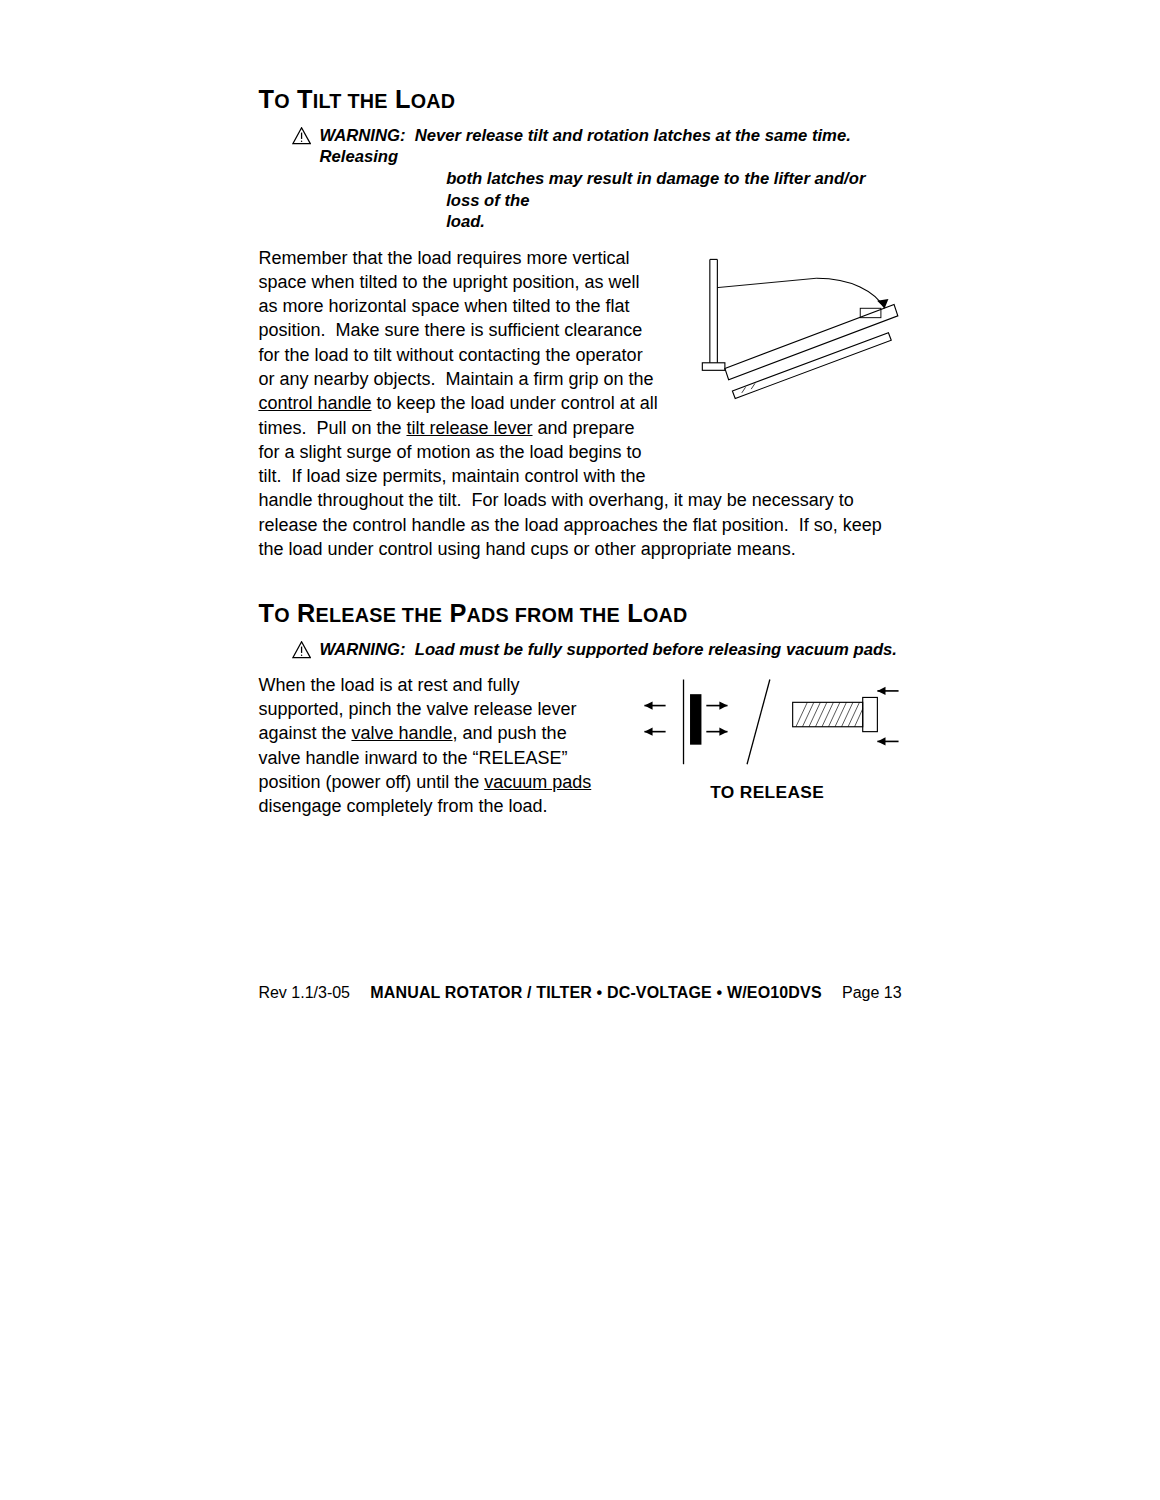TO TILT THE LOAD
WARNING: Never release tilt and rotation latches at the same time. Releasing both latches may result in damage to the lifter and/or loss of the load.
Remember that the load requires more vertical space when tilted to the upright position, as well as more horizontal space when tilted to the flat position. Make sure there is sufficient clearance for the load to tilt without contacting the operator or any nearby objects. Maintain a firm grip on the control handle to keep the load under control at all times. Pull on the tilt release lever and prepare for a slight surge of motion as the load begins to tilt. If load size permits, maintain control with the handle throughout the tilt. For loads with overhang, it may be necessary to release the control handle as the load approaches the flat position. If so, keep the load under control using hand cups or other appropriate means.
TO RELEASE THE PADS FROM THE LOAD
WARNING: Load must be fully supported before releasing vacuum pads.
When the load is at rest and fully supported, pinch the valve release lever against the valve handle, and push the valve handle inward to the “RELEASE” position (power off) until the vacuum pads disengage completely from the load.
TO RELEASE
Rev 1.1/3-05 MANUAL ROTATOR / TILTER • DC-VOLTAGE • W/EO10DVS Page 13